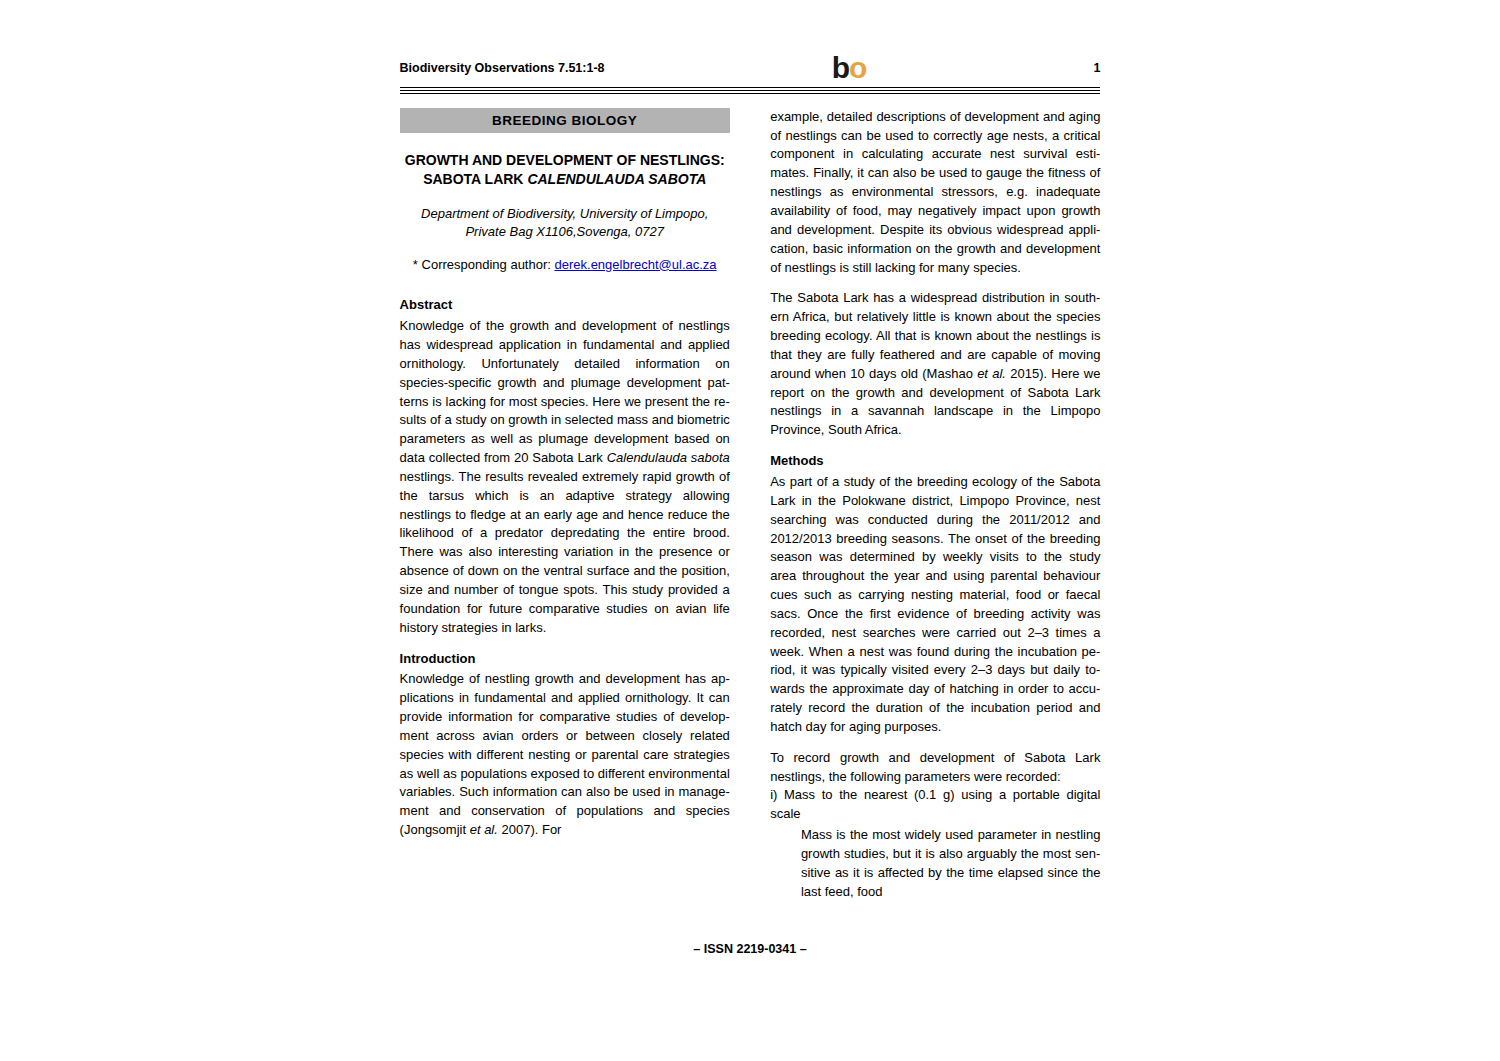Biodiversity Observations 7.51:1-8
bo
1
BREEDING BIOLOGY
Growth and development of nestlings:
Sabota Lark Calendulauda sabota
Department of Biodiversity, University of Limpopo,
Private Bag X1106,Sovenga, 0727
* Corresponding author: derek.engelbrecht@ul.ac.za
Abstract
Knowledge of the growth and development of nestlings has widespread application in fundamental and applied ornithology. Unfortunately detailed information on species-specific growth and plumage development patterns is lacking for most species. Here we present the results of a study on growth in selected mass and biometric parameters as well as plumage development based on data collected from 20 Sabota Lark Calendulauda sabota nestlings. The results revealed extremely rapid growth of the tarsus which is an adaptive strategy allowing nestlings to fledge at an early age and hence reduce the likelihood of a predator depredating the entire brood. There was also interesting variation in the presence or absence of down on the ventral surface and the position, size and number of tongue spots. This study provided a foundation for future comparative studies on avian life history strategies in larks.
Introduction
Knowledge of nestling growth and development has applications in fundamental and applied ornithology. It can provide information for comparative studies of development across avian orders or between closely related species with different nesting or parental care strategies as well as populations exposed to different environmental variables. Such information can also be used in management and conservation of populations and species (Jongsomjit et al. 2007). For
example, detailed descriptions of development and aging of nestlings can be used to correctly age nests, a critical component in calculating accurate nest survival estimates. Finally, it can also be used to gauge the fitness of nestlings as environmental stressors, e.g. inadequate availability of food, may negatively impact upon growth and development. Despite its obvious widespread application, basic information on the growth and development of nestlings is still lacking for many species.
The Sabota Lark has a widespread distribution in southern Africa, but relatively little is known about the species breeding ecology. All that is known about the nestlings is that they are fully feathered and are capable of moving around when 10 days old (Mashao et al. 2015). Here we report on the growth and development of Sabota Lark nestlings in a savannah landscape in the Limpopo Province, South Africa.
Methods
As part of a study of the breeding ecology of the Sabota Lark in the Polokwane district, Limpopo Province, nest searching was conducted during the 2011/2012 and 2012/2013 breeding seasons. The onset of the breeding season was determined by weekly visits to the study area throughout the year and using parental behaviour cues such as carrying nesting material, food or faecal sacs. Once the first evidence of breeding activity was recorded, nest searches were carried out 2–3 times a week. When a nest was found during the incubation period, it was typically visited every 2–3 days but daily towards the approximate day of hatching in order to accurately record the duration of the incubation period and hatch day for aging purposes.
To record growth and development of Sabota Lark nestlings, the following parameters were recorded:
i) Mass to the nearest (0.1 g) using a portable digital scale
Mass is the most widely used parameter in nestling growth studies, but it is also arguably the most sensitive as it is affected by the time elapsed since the last feed, food
 
– ISSN 2219-0341 –